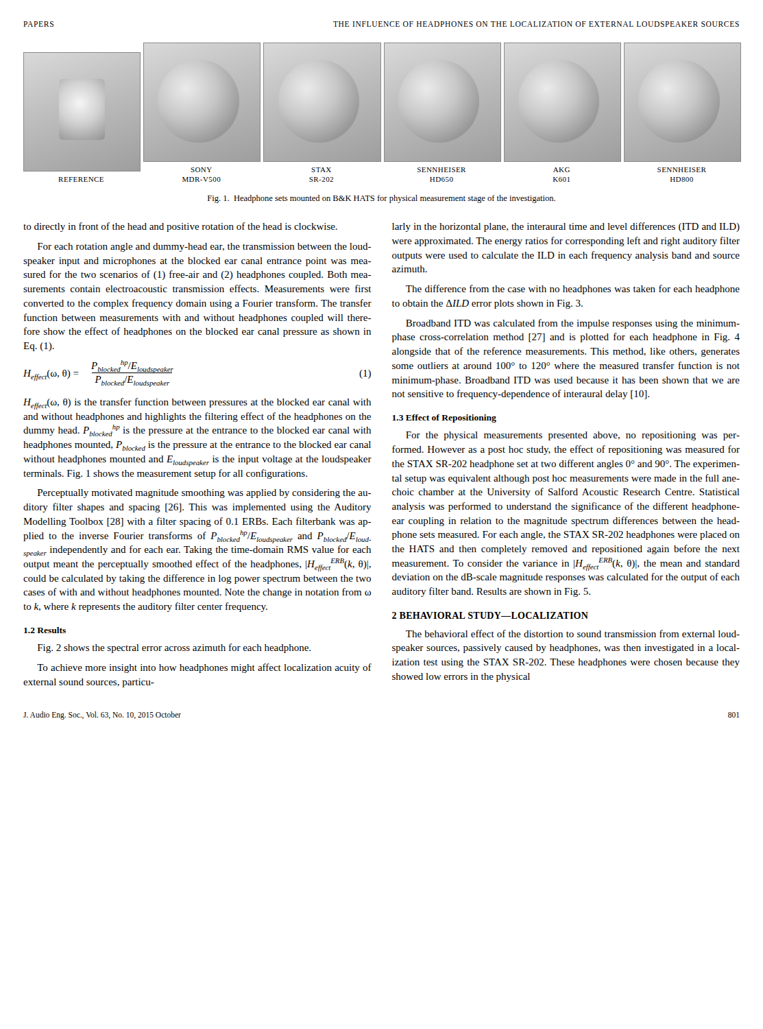PAPERS
THE INFLUENCE OF HEADPHONES ON THE LOCALIZATION OF EXTERNAL LOUDSPEAKER SOURCES
REFERENCE
SONYMDR-V500
STAXSR-202
SENNHEISERHD650
AKGK601
SENNHEISERHD800
Fig. 1. Headphone sets mounted on B&K HATS for physical measurement stage of the investigation.
to directly in front of the head and positive rotation of the head is clockwise.
For each rotation angle and dummy-head ear, the transmission between the loudspeaker input and microphones at the blocked ear canal entrance point was measured for the two scenarios of (1) free-air and (2) headphones coupled. Both measurements contain electroacoustic transmission effects. Measurements were first converted to the complex frequency domain using a Fourier transform. The transfer function between measurements with and without headphones coupled will therefore show the effect of headphones on the blocked ear canal pressure as shown in Eq. (1).
Heffect(ω, θ) = Pblockedhp/Eloudspeaker Pblocked/Eloudspeaker (1)
Heffect(ω, θ) is the transfer function between pressures at the blocked ear canal with and without headphones and highlights the filtering effect of the headphones on the dummy head. Pblockedhp is the pressure at the entrance to the blocked ear canal with headphones mounted, Pblocked is the pressure at the entrance to the blocked ear canal without headphones mounted and Eloudspeaker is the input voltage at the loudspeaker terminals. Fig. 1 shows the measurement setup for all configurations.
Perceptually motivated magnitude smoothing was applied by considering the auditory filter shapes and spacing [26]. This was implemented using the Auditory Modelling Toolbox [28] with a filter spacing of 0.1 ERBs. Each filterbank was applied to the inverse Fourier transforms of Pblockedhp/Eloudspeaker and Pblocked/Eloudspeaker independently and for each ear. Taking the time-domain RMS value for each output meant the perceptually smoothed effect of the headphones, |HeffectERB(k, θ)|, could be calculated by taking the difference in log power spectrum between the two cases of with and without headphones mounted. Note the change in notation from ω to k, where k represents the auditory filter center frequency.
1.2 Results
Fig. 2 shows the spectral error across azimuth for each headphone.
To achieve more insight into how headphones might affect localization acuity of external sound sources, particu-
larly in the horizontal plane, the interaural time and level differences (ITD and ILD) were approximated. The energy ratios for corresponding left and right auditory filter outputs were used to calculate the ILD in each frequency analysis band and source azimuth.
The difference from the case with no headphones was taken for each headphone to obtain the ΔILD error plots shown in Fig. 3.
Broadband ITD was calculated from the impulse responses using the minimum-phase cross-correlation method [27] and is plotted for each headphone in Fig. 4 alongside that of the reference measurements. This method, like others, generates some outliers at around 100° to 120° where the measured transfer function is not minimum-phase. Broadband ITD was used because it has been shown that we are not sensitive to frequency-dependence of interaural delay [10].
1.3 Effect of Repositioning
For the physical measurements presented above, no repositioning was performed. However as a post hoc study, the effect of repositioning was measured for the STAX SR-202 headphone set at two different angles 0° and 90°. The experimental setup was equivalent although post hoc measurements were made in the full anechoic chamber at the University of Salford Acoustic Research Centre. Statistical analysis was performed to understand the significance of the different headphone-ear coupling in relation to the magnitude spectrum differences between the headphone sets measured. For each angle, the STAX SR-202 headphones were placed on the HATS and then completely removed and repositioned again before the next measurement. To consider the variance in |HeffectERB(k, θ)|, the mean and standard deviation on the dB-scale magnitude responses was calculated for the output of each auditory filter band. Results are shown in Fig. 5.
2 BEHAVIORAL STUDY—LOCALIZATION
The behavioral effect of the distortion to sound transmission from external loudspeaker sources, passively caused by headphones, was then investigated in a localization test using the STAX SR-202. These headphones were chosen because they showed low errors in the physical
J. Audio Eng. Soc., Vol. 63, No. 10, 2015 October
801